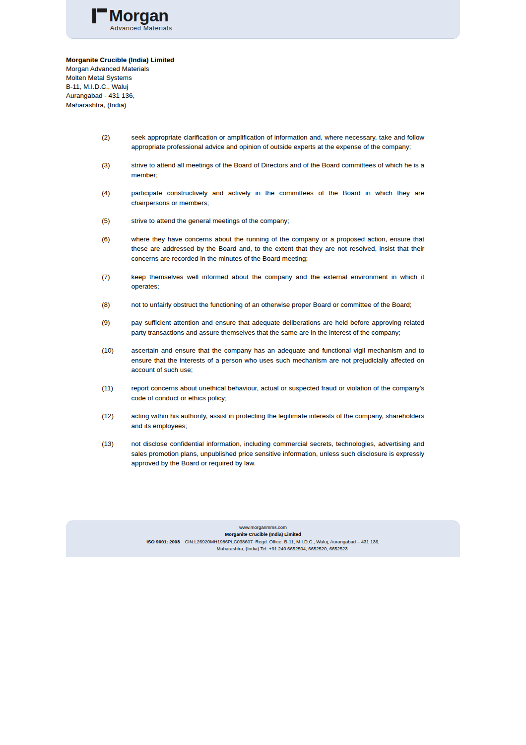Morgan
Advanced Materials
Morganite Crucible (India) Limited
Morgan Advanced Materials
Molten Metal Systems
B-11, M.I.D.C., Waluj
Aurangabad - 431 136,
Maharashtra, (India)
(2) seek appropriate clarification or amplification of information and, where necessary, take and follow appropriate professional advice and opinion of outside experts at the expense of the company;
(3) strive to attend all meetings of the Board of Directors and of the Board committees of which he is a member;
(4) participate constructively and actively in the committees of the Board in which they are chairpersons or members;
(5) strive to attend the general meetings of the company;
(6) where they have concerns about the running of the company or a proposed action, ensure that these are addressed by the Board and, to the extent that they are not resolved, insist that their concerns are recorded in the minutes of the Board meeting;
(7) keep themselves well informed about the company and the external environment in which it operates;
(8) not to unfairly obstruct the functioning of an otherwise proper Board or committee of the Board;
(9) pay sufficient attention and ensure that adequate deliberations are held before approving related party transactions and assure themselves that the same are in the interest of the company;
(10) ascertain and ensure that the company has an adequate and functional vigil mechanism and to ensure that the interests of a person who uses such mechanism are not prejudicially affected on account of such use;
(11) report concerns about unethical behaviour, actual or suspected fraud or violation of the company’s code of conduct or ethics policy;
(12) acting within his authority, assist in protecting the legitimate interests of the company, shareholders and its employees;
(13) not disclose confidential information, including commercial secrets, technologies, advertising and sales promotion plans, unpublished price sensitive information, unless such disclosure is expressly approved by the Board or required by law.
www.morganmms.com
Morganite Crucible (India) Limited
ISO 9001: 2008
CIN:L26920MH1986PLC038607 Regd. Office: B-11, M.I.D.C., Waluj, Aurangabad – 431 136,
Maharashtra, (India) Tel: +91 240 6652504, 6652520, 6652523